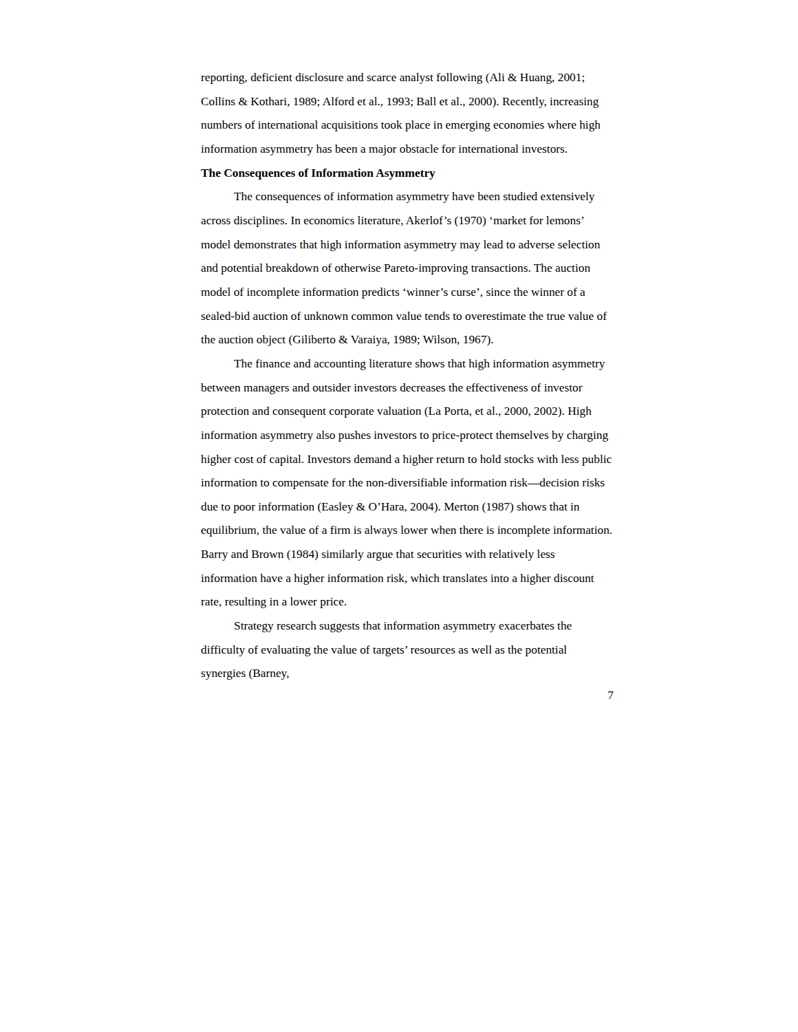reporting, deficient disclosure and scarce analyst following (Ali & Huang, 2001; Collins & Kothari, 1989; Alford et al., 1993; Ball et al., 2000). Recently, increasing numbers of international acquisitions took place in emerging economies where high information asymmetry has been a major obstacle for international investors.
The Consequences of Information Asymmetry
The consequences of information asymmetry have been studied extensively across disciplines. In economics literature, Akerlof’s (1970) ‘market for lemons’ model demonstrates that high information asymmetry may lead to adverse selection and potential breakdown of otherwise Pareto-improving transactions. The auction model of incomplete information predicts ‘winner’s curse’, since the winner of a sealed-bid auction of unknown common value tends to overestimate the true value of the auction object (Giliberto & Varaiya, 1989; Wilson, 1967).
The finance and accounting literature shows that high information asymmetry between managers and outsider investors decreases the effectiveness of investor protection and consequent corporate valuation (La Porta, et al., 2000, 2002). High information asymmetry also pushes investors to price-protect themselves by charging higher cost of capital. Investors demand a higher return to hold stocks with less public information to compensate for the non-diversifiable information risk—decision risks due to poor information (Easley & O’Hara, 2004). Merton (1987) shows that in equilibrium, the value of a firm is always lower when there is incomplete information. Barry and Brown (1984) similarly argue that securities with relatively less information have a higher information risk, which translates into a higher discount rate, resulting in a lower price.
Strategy research suggests that information asymmetry exacerbates the difficulty of evaluating the value of targets’ resources as well as the potential synergies (Barney,
7